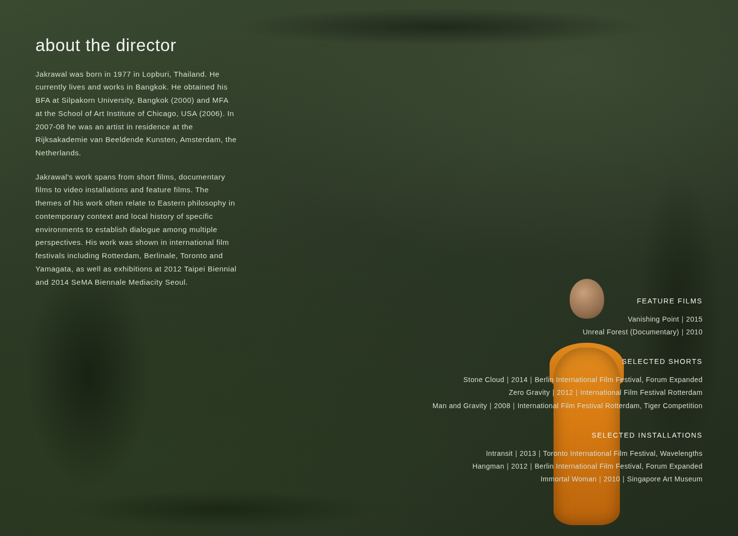about the director
Jakrawal was born in 1977 in Lopburi, Thailand. He currently lives and works in Bangkok. He obtained his BFA at Silpakorn University, Bangkok (2000) and MFA at the School of Art Institute of Chicago, USA (2006). In 2007-08 he was an artist in residence at the Rijksakademie van Beeldende Kunsten, Amsterdam, the Netherlands.
Jakrawal's work spans from short films, documentary films to video installations and feature films. The themes of his work often relate to Eastern philosophy in contemporary context and local history of specific environments to establish dialogue among multiple perspectives. His work was shown in international film festivals including Rotterdam, Berlinale, Toronto and Yamagata, as well as exhibitions at 2012 Taipei Biennial and 2014 SeMA Biennale Mediacity Seoul.
Feature Films
Vanishing Point|2015
Unreal Forest (Documentary)|2010
Selected Shorts
Stone Cloud|2014|Berlin International Film Festival, Forum Expanded
Zero Gravity|2012|International Film Festival Rotterdam
Man and Gravity|2008|International Film Festival Rotterdam, Tiger Competition
Selected Installations
Intransit|2013|Toronto International Film Festival, Wavelengths
Hangman|2012|Berlin International Film Festival, Forum Expanded
Immortal Woman|2010|Singapore Art Museum